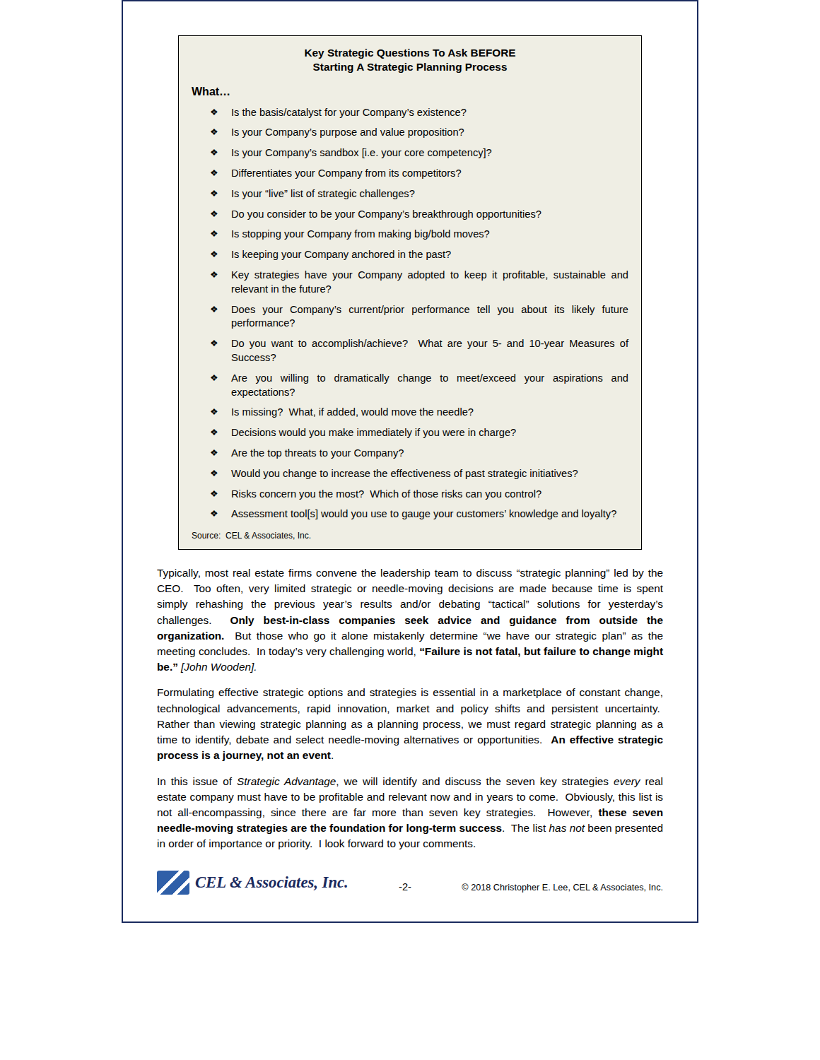Key Strategic Questions To Ask BEFORE
Starting A Strategic Planning Process
What…
Is the basis/catalyst for your Company’s existence?
Is your Company’s purpose and value proposition?
Is your Company’s sandbox [i.e. your core competency]?
Differentiates your Company from its competitors?
Is your “live” list of strategic challenges?
Do you consider to be your Company’s breakthrough opportunities?
Is stopping your Company from making big/bold moves?
Is keeping your Company anchored in the past?
Key strategies have your Company adopted to keep it profitable, sustainable and relevant in the future?
Does your Company’s current/prior performance tell you about its likely future performance?
Do you want to accomplish/achieve? What are your 5- and 10-year Measures of Success?
Are you willing to dramatically change to meet/exceed your aspirations and expectations?
Is missing? What, if added, would move the needle?
Decisions would you make immediately if you were in charge?
Are the top threats to your Company?
Would you change to increase the effectiveness of past strategic initiatives?
Risks concern you the most? Which of those risks can you control?
Assessment tool[s] would you use to gauge your customers’ knowledge and loyalty?
Source: CEL & Associates, Inc.
Typically, most real estate firms convene the leadership team to discuss “strategic planning” led by the CEO. Too often, very limited strategic or needle-moving decisions are made because time is spent simply rehashing the previous year’s results and/or debating “tactical” solutions for yesterday’s challenges. Only best-in-class companies seek advice and guidance from outside the organization. But those who go it alone mistakenly determine “we have our strategic plan” as the meeting concludes. In today’s very challenging world, “Failure is not fatal, but failure to change might be.” [John Wooden].
Formulating effective strategic options and strategies is essential in a marketplace of constant change, technological advancements, rapid innovation, market and policy shifts and persistent uncertainty. Rather than viewing strategic planning as a planning process, we must regard strategic planning as a time to identify, debate and select needle-moving alternatives or opportunities. An effective strategic process is a journey, not an event.
In this issue of Strategic Advantage, we will identify and discuss the seven key strategies every real estate company must have to be profitable and relevant now and in years to come. Obviously, this list is not all-encompassing, since there are far more than seven key strategies. However, these seven needle-moving strategies are the foundation for long-term success. The list has not been presented in order of importance or priority. I look forward to your comments.
CEL & Associates, Inc.
-2-
© 2018 Christopher E. Lee, CEL & Associates, Inc.